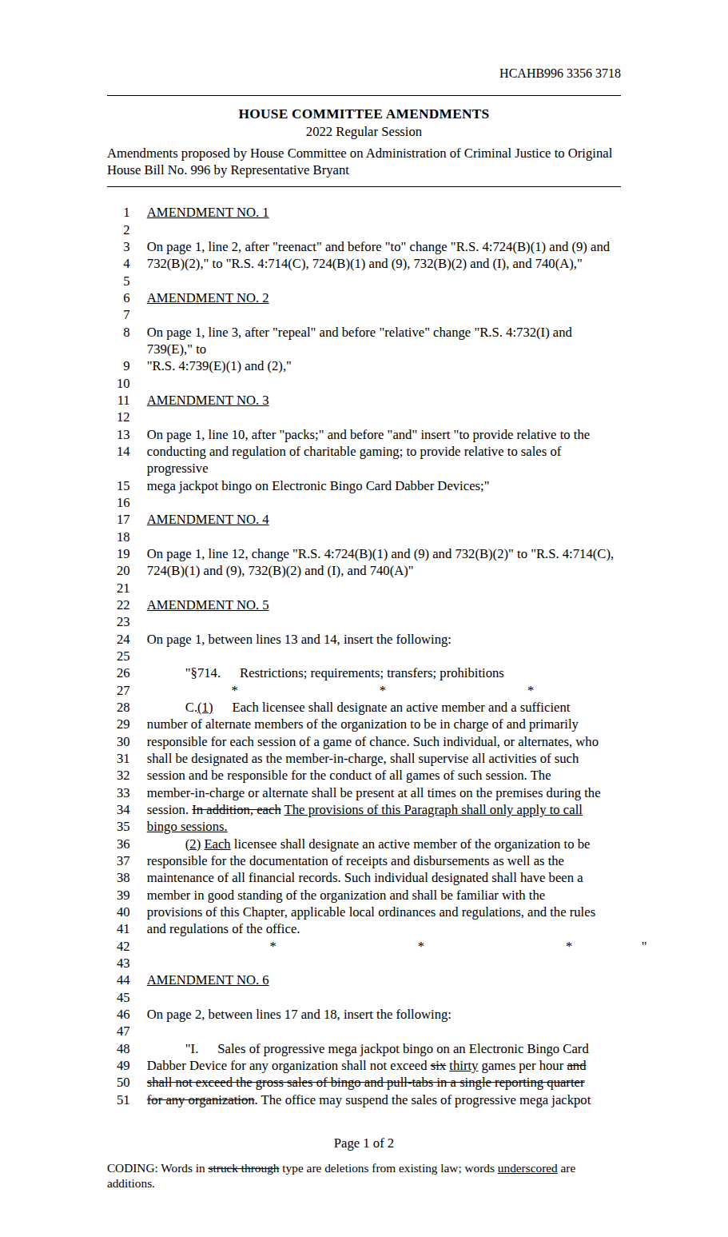HCAHB996 3356 3718
HOUSE COMMITTEE AMENDMENTS
2022 Regular Session
Amendments proposed by House Committee on Administration of Criminal Justice to Original House Bill No. 996 by Representative Bryant
AMENDMENT NO. 1
On page 1, line 2, after "reenact" and before "to" change "R.S. 4:724(B)(1) and (9) and
732(B)(2)," to "R.S. 4:714(C), 724(B)(1) and (9), 732(B)(2) and (I), and 740(A),"
AMENDMENT NO. 2
On page 1, line 3, after "repeal" and before "relative" change "R.S. 4:732(I) and 739(E)," to
"R.S. 4:739(E)(1) and (2),"
AMENDMENT NO. 3
On page 1, line 10, after "packs;" and before "and" insert "to provide relative to the
conducting and regulation of charitable gaming; to provide relative to sales of progressive
mega jackpot bingo on Electronic Bingo Card Dabber Devices;"
AMENDMENT NO. 4
On page 1, line 12, change "R.S. 4:724(B)(1) and (9) and 732(B)(2)" to "R.S. 4:714(C),
724(B)(1) and (9), 732(B)(2) and (I), and 740(A)"
AMENDMENT NO. 5
On page 1, between lines 13 and 14, insert the following:
"§714. Restrictions; requirements; transfers; prohibitions
* * *
C.(1) Each licensee shall designate an active member and a sufficient
number of alternate members of the organization to be in charge of and primarily
responsible for each session of a game of chance. Such individual, or alternates, who
shall be designated as the member-in-charge, shall supervise all activities of such
session and be responsible for the conduct of all games of such session. The
member-in-charge or alternate shall be present at all times on the premises during the
session. In addition, each The provisions of this Paragraph shall only apply to call
bingo sessions.
(2) Each licensee shall designate an active member of the organization to be
responsible for the documentation of receipts and disbursements as well as the
maintenance of all financial records. Such individual designated shall have been a
member in good standing of the organization and shall be familiar with the
provisions of this Chapter, applicable local ordinances and regulations, and the rules
and regulations of the office.
* * *"
AMENDMENT NO. 6
On page 2, between lines 17 and 18, insert the following:
"I. Sales of progressive mega jackpot bingo on an Electronic Bingo Card
Dabber Device for any organization shall not exceed six thirty games per hour and
shall not exceed the gross sales of bingo and pull-tabs in a single reporting quarter
for any organization. The office may suspend the sales of progressive mega jackpot
Page 1 of 2
CODING: Words in struck through type are deletions from existing law; words underscored are additions.